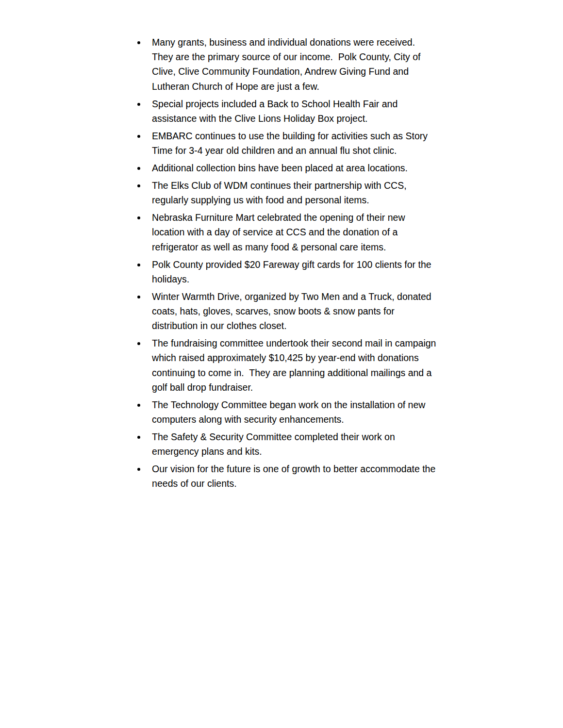Many grants, business and individual donations were received. They are the primary source of our income. Polk County, City of Clive, Clive Community Foundation, Andrew Giving Fund and Lutheran Church of Hope are just a few.
Special projects included a Back to School Health Fair and assistance with the Clive Lions Holiday Box project.
EMBARC continues to use the building for activities such as Story Time for 3-4 year old children and an annual flu shot clinic.
Additional collection bins have been placed at area locations.
The Elks Club of WDM continues their partnership with CCS, regularly supplying us with food and personal items.
Nebraska Furniture Mart celebrated the opening of their new location with a day of service at CCS and the donation of a refrigerator as well as many food & personal care items.
Polk County provided $20 Fareway gift cards for 100 clients for the holidays.
Winter Warmth Drive, organized by Two Men and a Truck, donated coats, hats, gloves, scarves, snow boots & snow pants for distribution in our clothes closet.
The fundraising committee undertook their second mail in campaign which raised approximately $10,425 by year-end with donations continuing to come in. They are planning additional mailings and a golf ball drop fundraiser.
The Technology Committee began work on the installation of new computers along with security enhancements.
The Safety & Security Committee completed their work on emergency plans and kits.
Our vision for the future is one of growth to better accommodate the needs of our clients.